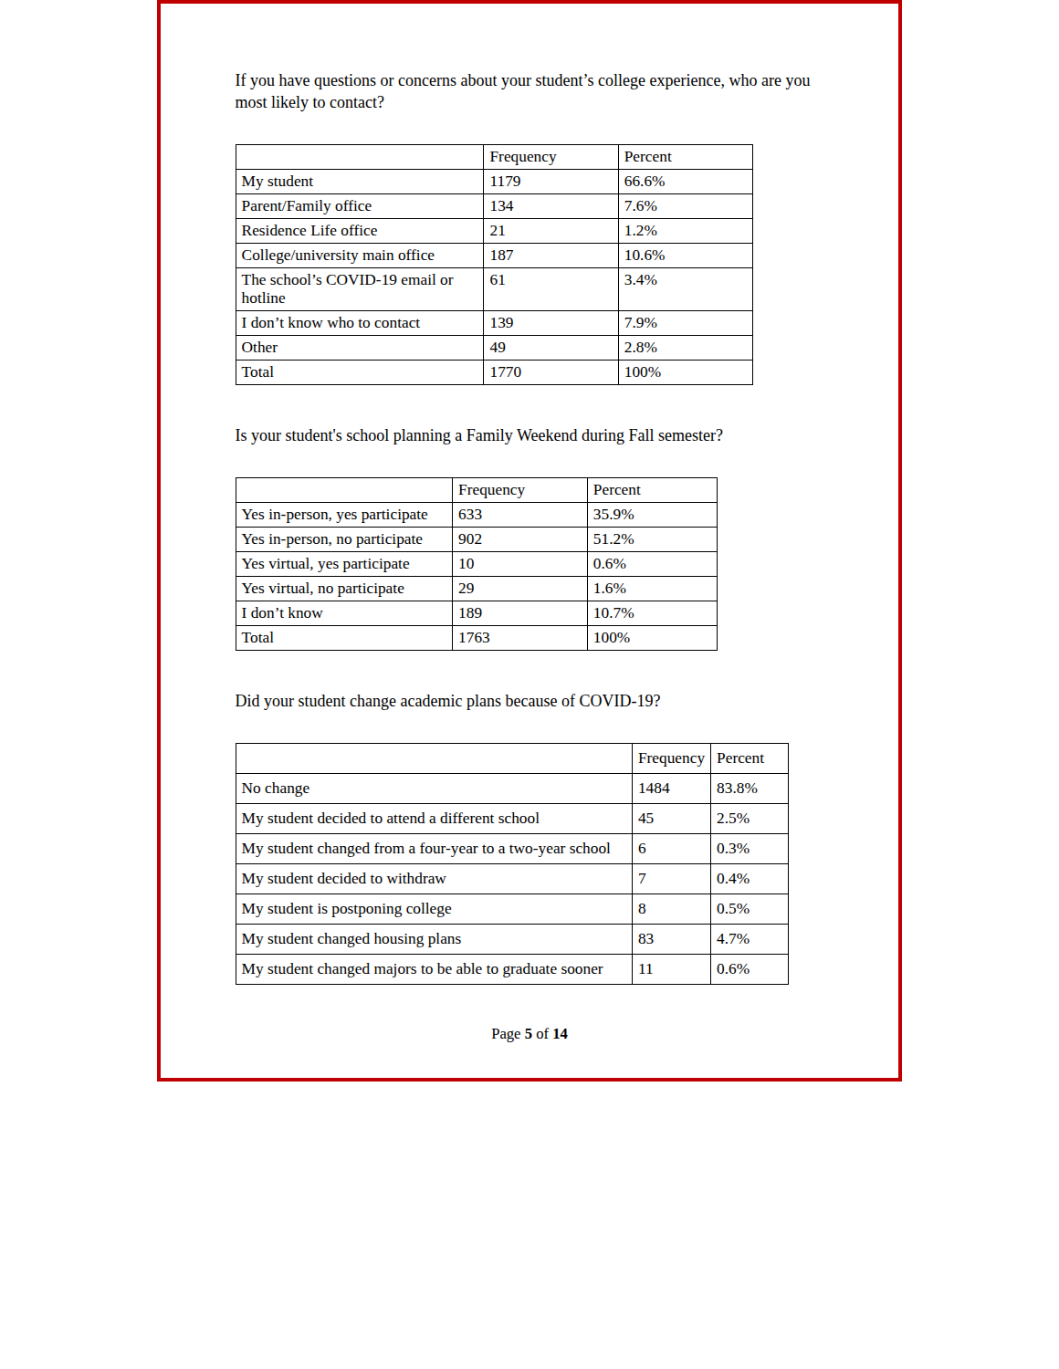If you have questions or concerns about your student’s college experience, who are you most likely to contact?
| | Frequency | Percent |
| --- | --- | --- |
| My student | 1179 | 66.6% |
| Parent/Family office | 134 | 7.6% |
| Residence Life office | 21 | 1.2% |
| College/university main office | 187 | 10.6% |
| The school’s COVID-19 email or hotline | 61 | 3.4% |
| I don’t know who to contact | 139 | 7.9% |
| Other | 49 | 2.8% |
| Total | 1770 | 100% |
Is your student's school planning a Family Weekend during Fall semester?
| | Frequency | Percent |
| --- | --- | --- |
| Yes in-person, yes participate | 633 | 35.9% |
| Yes in-person, no participate | 902 | 51.2% |
| Yes virtual, yes participate | 10 | 0.6% |
| Yes virtual, no participate | 29 | 1.6% |
| I don’t know | 189 | 10.7% |
| Total | 1763 | 100% |
Did your student change academic plans because of COVID-19?
| | Frequency | Percent |
| --- | --- | --- |
| No change | 1484 | 83.8% |
| My student decided to attend a different school | 45 | 2.5% |
| My student changed from a four-year to a two-year school | 6 | 0.3% |
| My student decided to withdraw | 7 | 0.4% |
| My student is postponing college | 8 | 0.5% |
| My student changed housing plans | 83 | 4.7% |
| My student changed majors to be able to graduate sooner | 11 | 0.6% |
Page 5 of 14